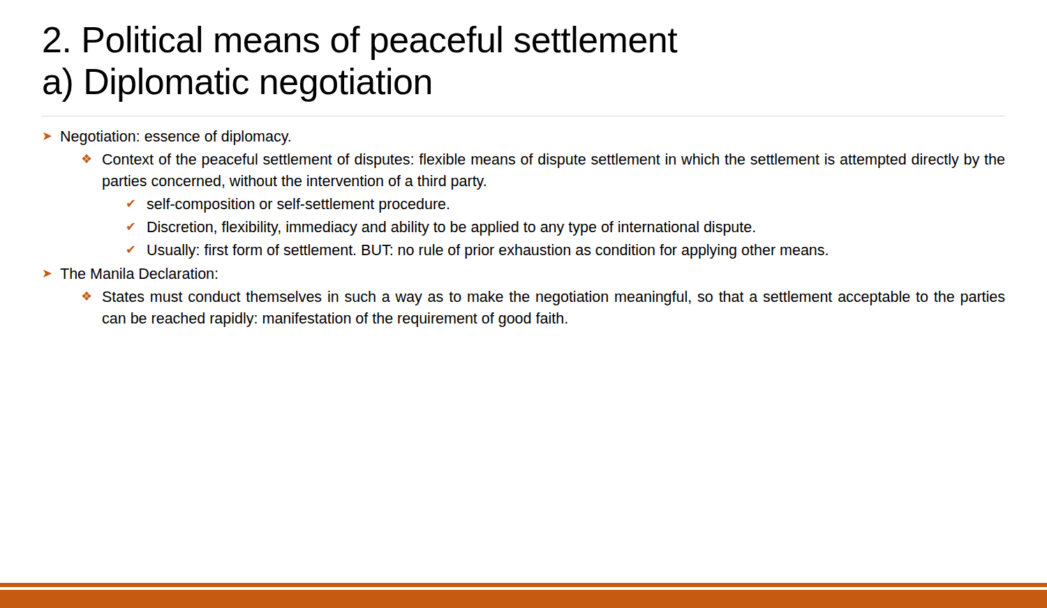2. Political means of peaceful settlement
a) Diplomatic negotiation
Negotiation: essence of diplomacy.
Context of the peaceful settlement of disputes: flexible means of dispute settlement in which the settlement is attempted directly by the parties concerned, without the intervention of a third party.
self-composition or self-settlement procedure.
Discretion, flexibility, immediacy and ability to be applied to any type of international dispute.
Usually: first form of settlement. BUT: no rule of prior exhaustion as condition for applying other means.
The Manila Declaration:
States must conduct themselves in such a way as to make the negotiation meaningful, so that a settlement acceptable to the parties can be reached rapidly: manifestation of the requirement of good faith.